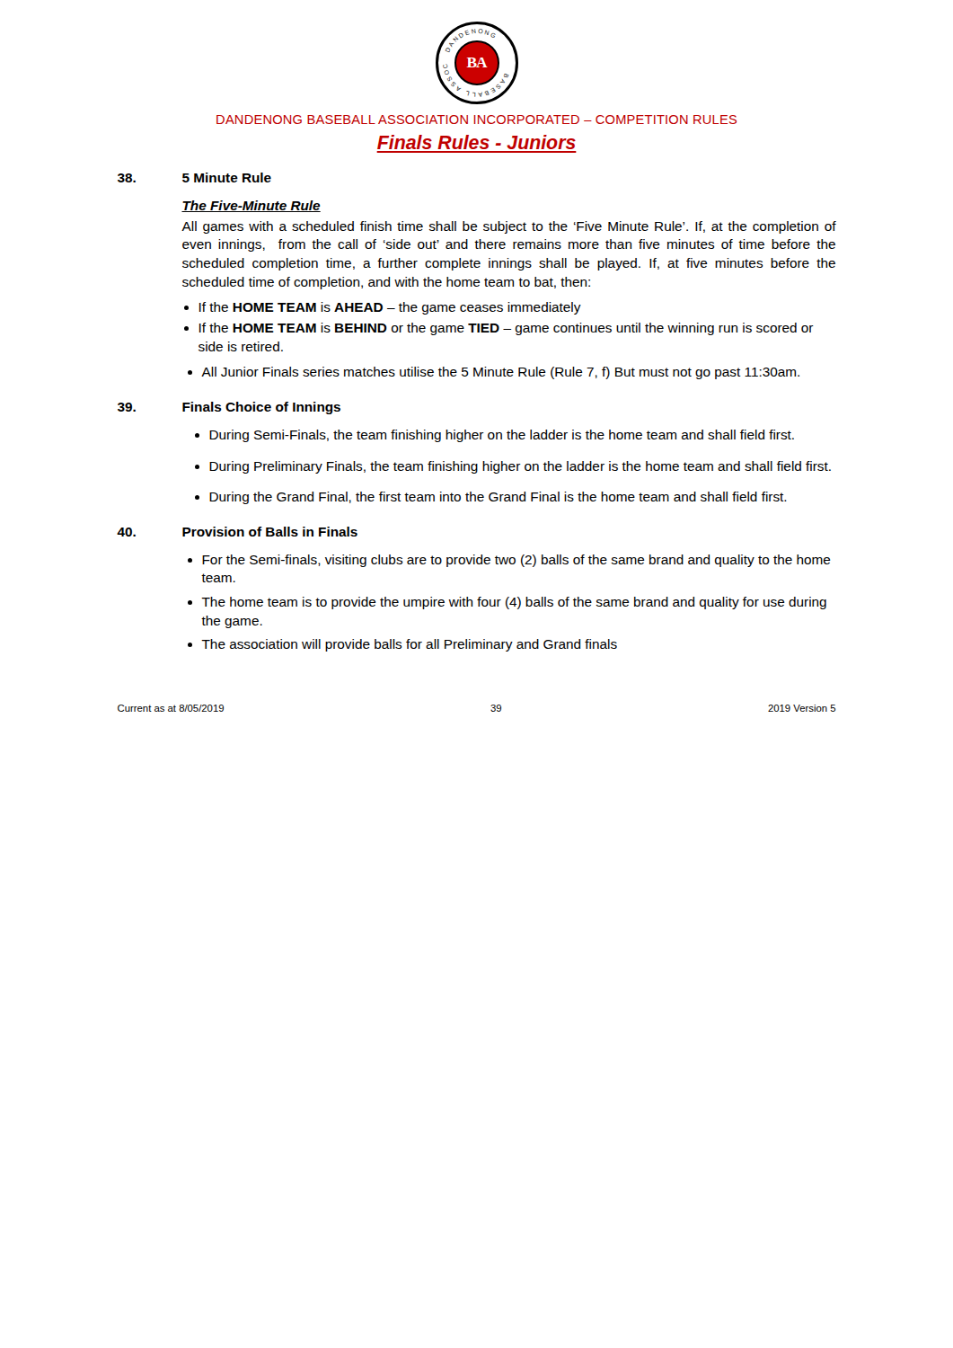D A N D E N O N G B A S E B A L L A S S O C
BA
DANDENONG BASEBALL ASSOCIATION INCORPORATED – COMPETITION RULES
Finals Rules - Juniors
38.
5 Minute Rule
The Five-Minute Rule
All games with a scheduled finish time shall be subject to the ‘Five Minute Rule’. If, at the completion of even innings, from the call of ‘side out’ and there remains more than five minutes of time before the scheduled completion time, a further complete innings shall be played. If, at five minutes before the scheduled time of completion, and with the home team to bat, then:
If the HOME TEAM is AHEAD – the game ceases immediately
If the HOME TEAM is BEHIND or the game TIED – game continues until the winning run is scored or side is retired.
All Junior Finals series matches utilise the 5 Minute Rule (Rule 7, f) But must not go past 11:30am.
39.
Finals Choice of Innings
During Semi-Finals, the team finishing higher on the ladder is the home team and shall field first.
During Preliminary Finals, the team finishing higher on the ladder is the home team and shall field first.
During the Grand Final, the first team into the Grand Final is the home team and shall field first.
40.
Provision of Balls in Finals
For the Semi-finals, visiting clubs are to provide two (2) balls of the same brand and quality to the home team.
The home team is to provide the umpire with four (4) balls of the same brand and quality for use during the game.
The association will provide balls for all Preliminary and Grand finals
Current as at 8/05/2019
39
2019 Version 5